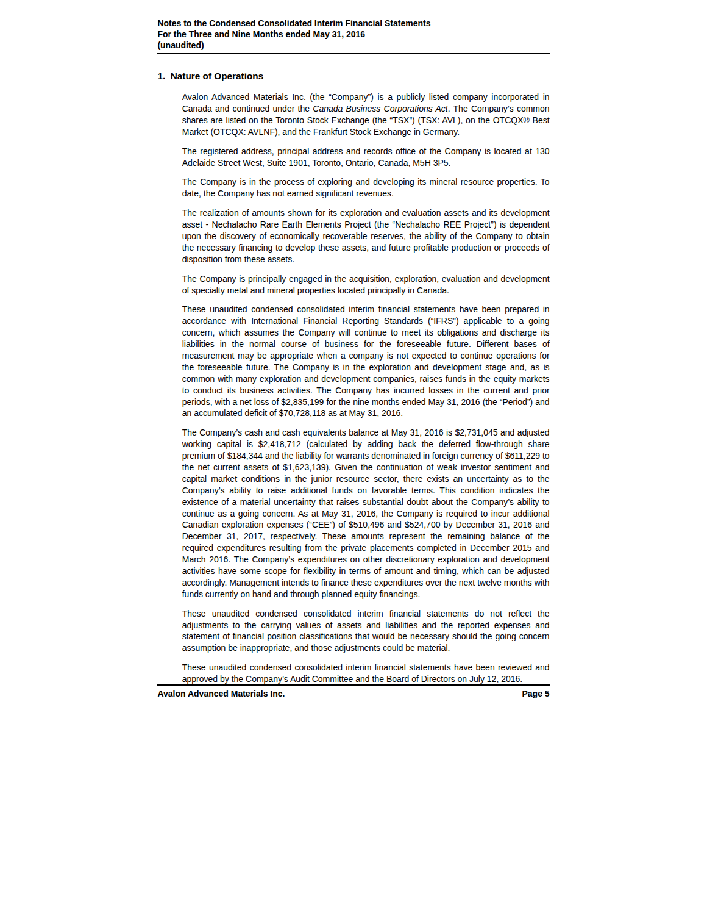Notes to the Condensed Consolidated Interim Financial Statements For the Three and Nine Months ended May 31, 2016 (unaudited)
1. Nature of Operations
Avalon Advanced Materials Inc. (the “Company”) is a publicly listed company incorporated in Canada and continued under the Canada Business Corporations Act. The Company’s common shares are listed on the Toronto Stock Exchange (the “TSX”) (TSX: AVL), on the OTCQX® Best Market (OTCQX: AVLNF), and the Frankfurt Stock Exchange in Germany.
The registered address, principal address and records office of the Company is located at 130 Adelaide Street West, Suite 1901, Toronto, Ontario, Canada, M5H 3P5.
The Company is in the process of exploring and developing its mineral resource properties. To date, the Company has not earned significant revenues.
The realization of amounts shown for its exploration and evaluation assets and its development asset - Nechalacho Rare Earth Elements Project (the “Nechalacho REE Project”) is dependent upon the discovery of economically recoverable reserves, the ability of the Company to obtain the necessary financing to develop these assets, and future profitable production or proceeds of disposition from these assets.
The Company is principally engaged in the acquisition, exploration, evaluation and development of specialty metal and mineral properties located principally in Canada.
These unaudited condensed consolidated interim financial statements have been prepared in accordance with International Financial Reporting Standards (“IFRS”) applicable to a going concern, which assumes the Company will continue to meet its obligations and discharge its liabilities in the normal course of business for the foreseeable future. Different bases of measurement may be appropriate when a company is not expected to continue operations for the foreseeable future. The Company is in the exploration and development stage and, as is common with many exploration and development companies, raises funds in the equity markets to conduct its business activities. The Company has incurred losses in the current and prior periods, with a net loss of $2,835,199 for the nine months ended May 31, 2016 (the “Period”) and an accumulated deficit of $70,728,118 as at May 31, 2016.
The Company’s cash and cash equivalents balance at May 31, 2016 is $2,731,045 and adjusted working capital is $2,418,712 (calculated by adding back the deferred flow-through share premium of $184,344 and the liability for warrants denominated in foreign currency of $611,229 to the net current assets of $1,623,139). Given the continuation of weak investor sentiment and capital market conditions in the junior resource sector, there exists an uncertainty as to the Company’s ability to raise additional funds on favorable terms. This condition indicates the existence of a material uncertainty that raises substantial doubt about the Company’s ability to continue as a going concern. As at May 31, 2016, the Company is required to incur additional Canadian exploration expenses (“CEE”) of $510,496 and $524,700 by December 31, 2016 and December 31, 2017, respectively. These amounts represent the remaining balance of the required expenditures resulting from the private placements completed in December 2015 and March 2016. The Company’s expenditures on other discretionary exploration and development activities have some scope for flexibility in terms of amount and timing, which can be adjusted accordingly. Management intends to finance these expenditures over the next twelve months with funds currently on hand and through planned equity financings.
These unaudited condensed consolidated interim financial statements do not reflect the adjustments to the carrying values of assets and liabilities and the reported expenses and statement of financial position classifications that would be necessary should the going concern assumption be inappropriate, and those adjustments could be material.
These unaudited condensed consolidated interim financial statements have been reviewed and approved by the Company’s Audit Committee and the Board of Directors on July 12, 2016.
Avalon Advanced Materials Inc. Page 5